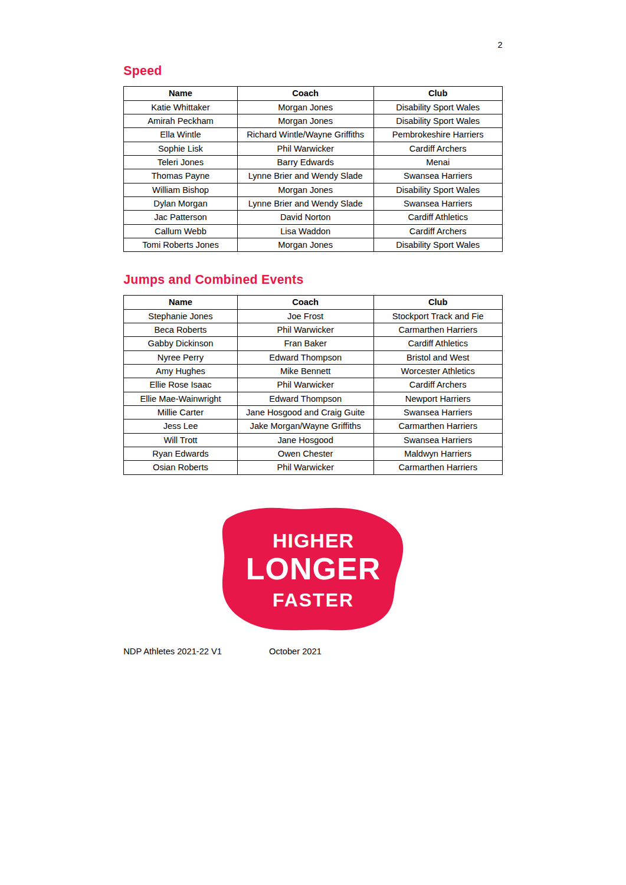2
Speed
| Name | Coach | Club |
| --- | --- | --- |
| Katie Whittaker | Morgan Jones | Disability Sport Wales |
| Amirah Peckham | Morgan Jones | Disability Sport Wales |
| Ella Wintle | Richard Wintle/Wayne Griffiths | Pembrokeshire Harriers |
| Sophie Lisk | Phil Warwicker | Cardiff Archers |
| Teleri Jones | Barry Edwards | Menai |
| Thomas Payne | Lynne Brier and Wendy Slade | Swansea Harriers |
| William Bishop | Morgan Jones | Disability Sport Wales |
| Dylan Morgan | Lynne Brier and Wendy Slade | Swansea Harriers |
| Jac Patterson | David Norton | Cardiff Athletics |
| Callum Webb | Lisa Waddon | Cardiff Archers |
| Tomi Roberts Jones | Morgan Jones | Disability Sport Wales |
Jumps and Combined Events
| Name | Coach | Club |
| --- | --- | --- |
| Stephanie Jones | Joe Frost | Stockport Track and Fie |
| Beca Roberts | Phil Warwicker | Carmarthen Harriers |
| Gabby Dickinson | Fran Baker | Cardiff Athletics |
| Nyree Perry | Edward Thompson | Bristol and West |
| Amy Hughes | Mike Bennett | Worcester Athletics |
| Ellie Rose Isaac | Phil Warwicker | Cardiff Archers |
| Ellie Mae-Wainwright | Edward Thompson | Newport Harriers |
| Millie Carter | Jane Hosgood and Craig Guite | Swansea Harriers |
| Jess Lee | Jake Morgan/Wayne Griffiths | Carmarthen Harriers |
| Will Trott | Jane Hosgood | Swansea Harriers |
| Ryan Edwards | Owen Chester | Maldwyn Harriers |
| Osian Roberts | Phil Warwicker | Carmarthen Harriers |
HIGHER LONGER FASTER
NDP Athletes 2021-22 V1 October 2021